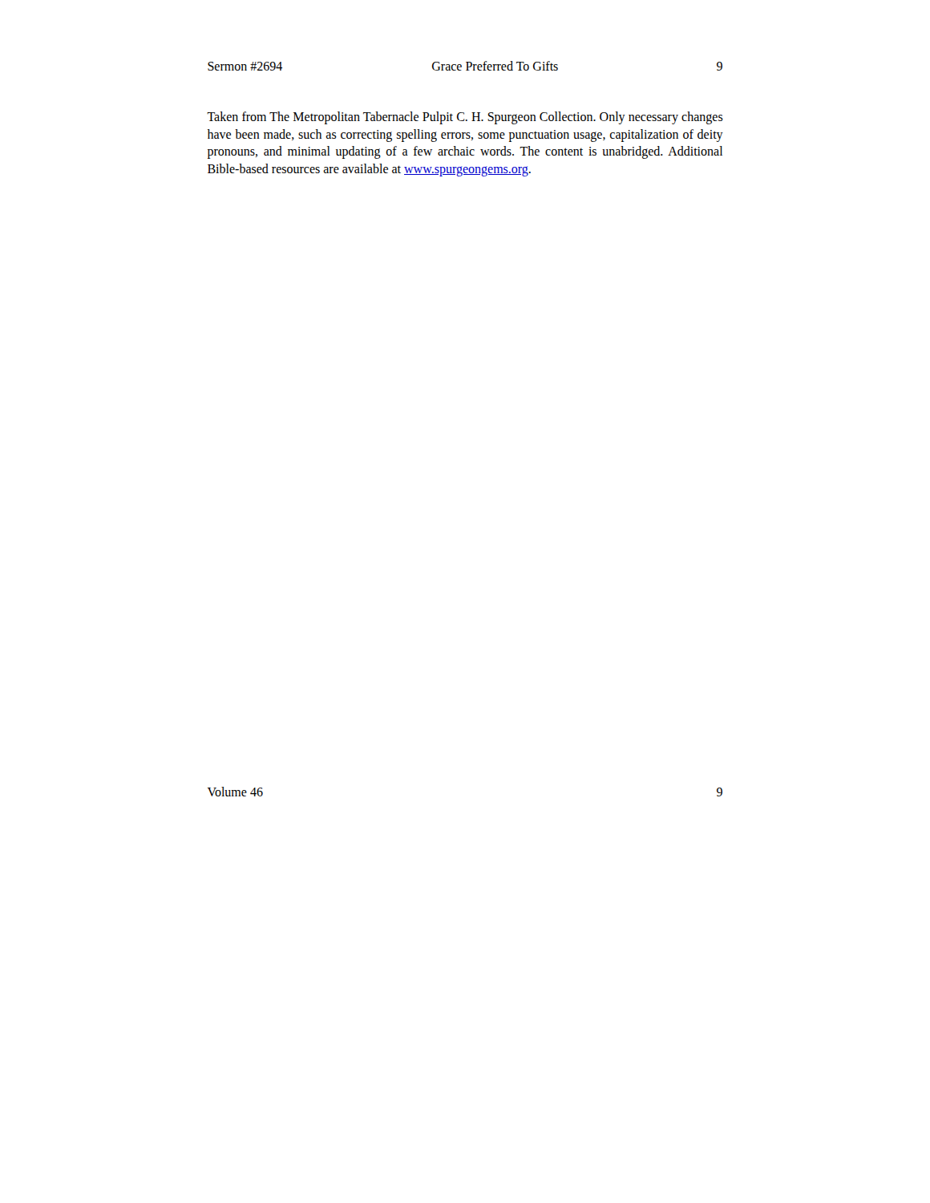Sermon #2694 Grace Preferred To Gifts 9
Taken from The Metropolitan Tabernacle Pulpit C. H. Spurgeon Collection. Only necessary changes have been made, such as correcting spelling errors, some punctuation usage, capitalization of deity pronouns, and minimal updating of a few archaic words. The content is unabridged. Additional Bible-based resources are available at www.spurgeongems.org.
Volume 46 9